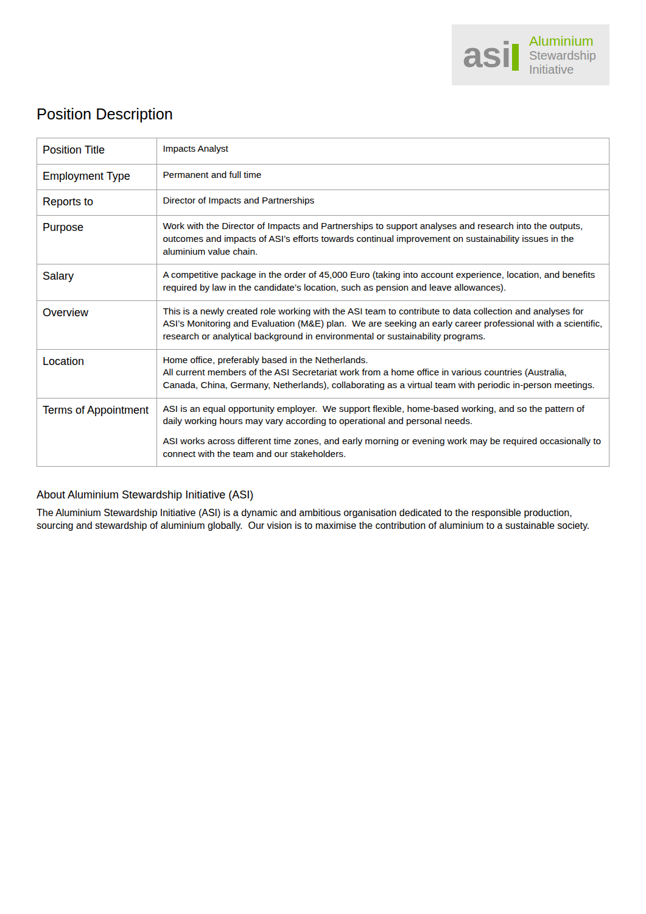asi Aluminium
Stewardship
Initiative
Position Description
| Position Title | Impacts Analyst |
| Employment Type | Permanent and full time |
| Reports to | Director of Impacts and Partnerships |
| Purpose | Work with the Director of Impacts and Partnerships to support analyses and research into the outputs, outcomes and impacts of ASI’s efforts towards continual improvement on sustainability issues in the aluminium value chain. |
| Salary | A competitive package in the order of 45,000 Euro (taking into account experience, location, and benefits required by law in the candidate’s location, such as pension and leave allowances). |
| Overview | This is a newly created role working with the ASI team to contribute to data collection and analyses for ASI’s Monitoring and Evaluation (M&E) plan. We are seeking an early career professional with a scientific, research or analytical background in environmental or sustainability programs. |
| Location | Home office, preferably based in the Netherlands. All current members of the ASI Secretariat work from a home office in various countries (Australia, Canada, China, Germany, Netherlands), collaborating as a virtual team with periodic in-person meetings. |
| Terms of Appointment | ASI is an equal opportunity employer. We support flexible, home-based working, and so the pattern of daily working hours may vary according to operational and personal needs. ASI works across different time zones, and early morning or evening work may be required occasionally to connect with the team and our stakeholders. |
About Aluminium Stewardship Initiative (ASI)
The Aluminium Stewardship Initiative (ASI) is a dynamic and ambitious organisation dedicated to the responsible production, sourcing and stewardship of aluminium globally. Our vision is to maximise the contribution of aluminium to a sustainable society.